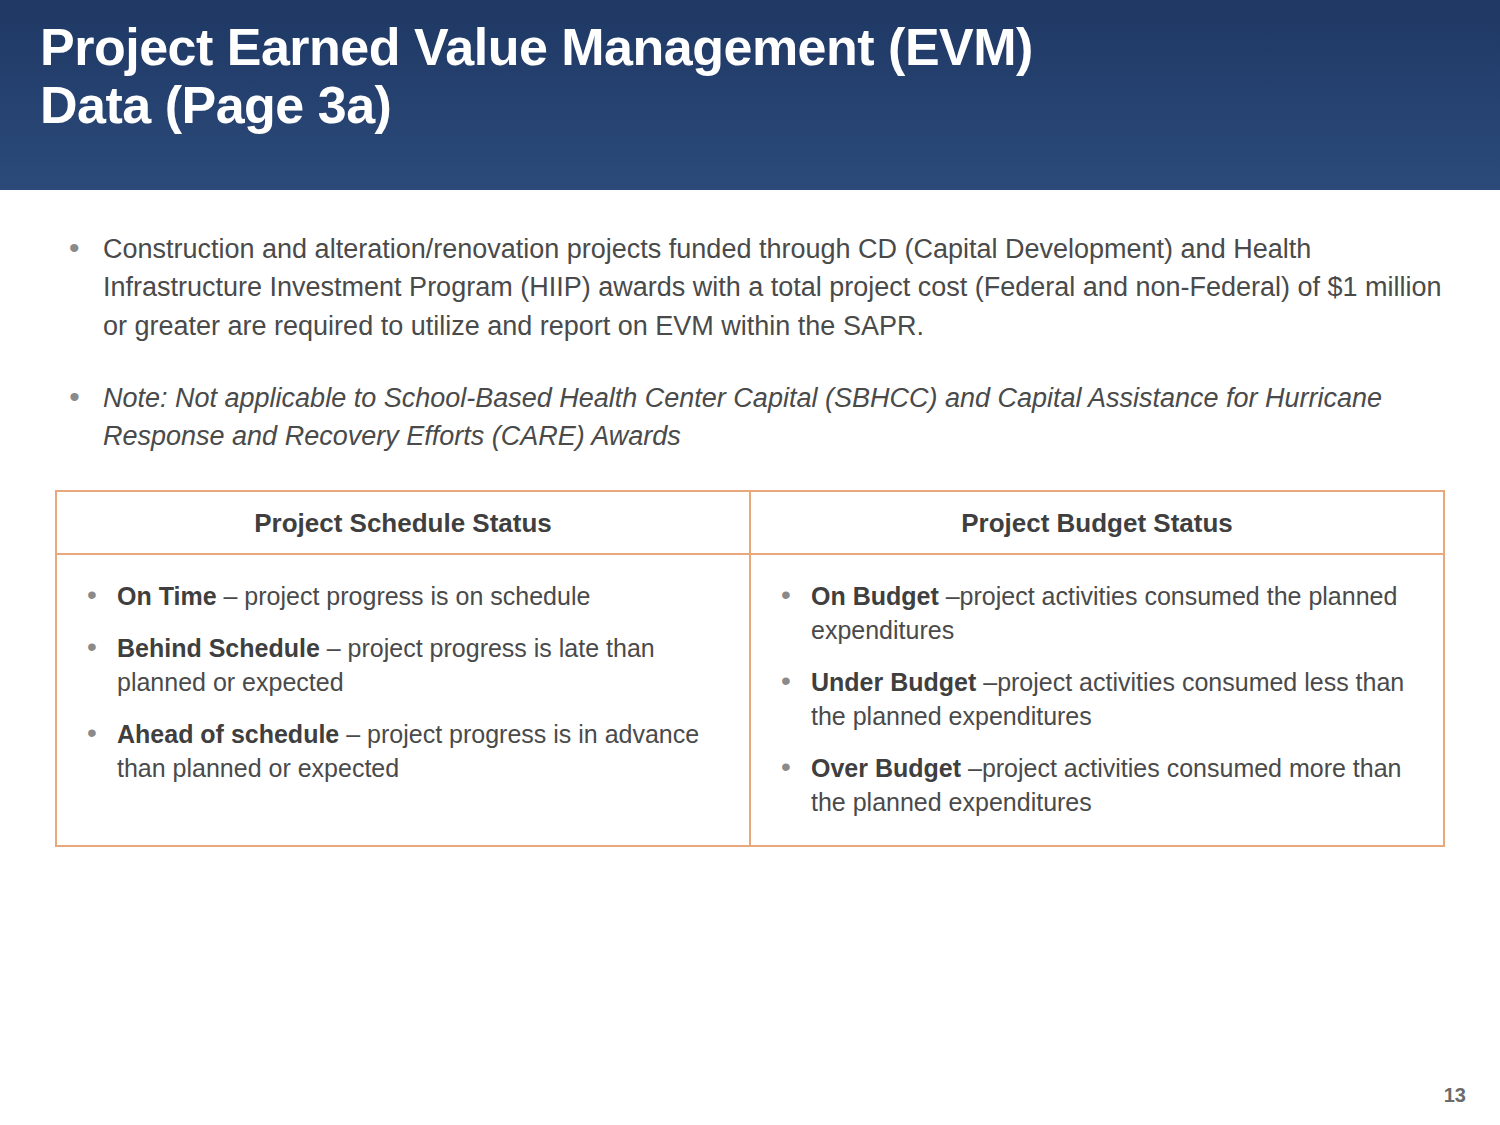Project Earned Value Management (EVM)
Data (Page 3a)
Construction and alteration/renovation projects funded through CD (Capital Development) and Health Infrastructure Investment Program (HIIP) awards with a total project cost (Federal and non-Federal) of $1 million or greater are required to utilize and report on EVM within the SAPR.
Note: Not applicable to School-Based Health Center Capital (SBHCC) and Capital Assistance for Hurricane Response and Recovery Efforts (CARE) Awards
| Project Schedule Status | Project Budget Status |
| --- | --- |
| On Time – project progress is on schedule Behind Schedule – project progress is late than planned or expected Ahead of schedule – project progress is in advance than planned or expected | On Budget –project activities consumed the planned expenditures Under Budget –project activities consumed less than the planned expenditures Over Budget –project activities consumed more than the planned expenditures |
13